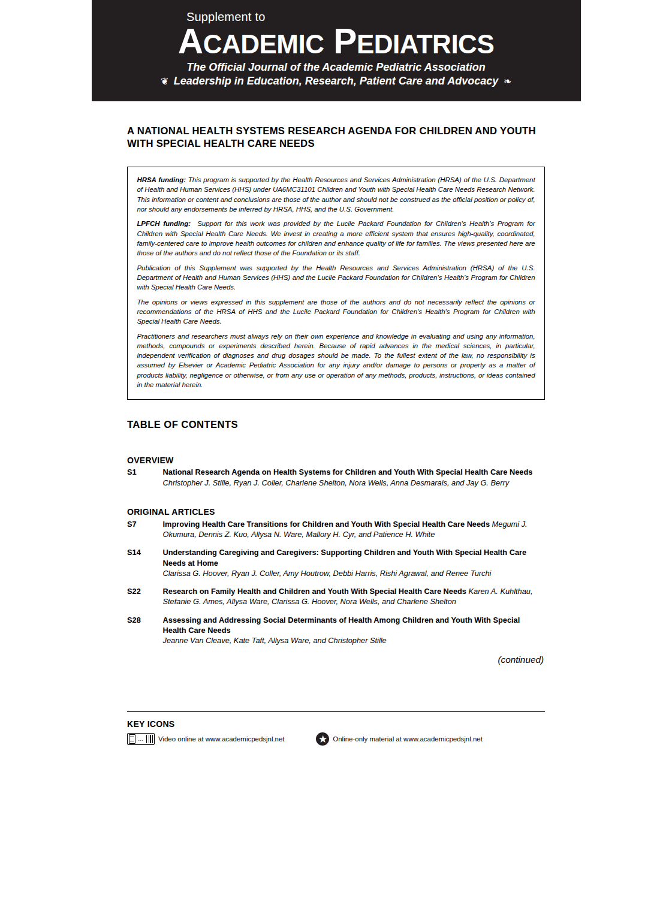Supplement to
ACADEMIC PEDIATRICS
The Official Journal of the Academic Pediatric Association
❦ Leadership in Education, Research, Patient Care and Advocacy ❧
A National Health Systems Research Agenda for Children and Youth
with Special Health Care Needs
HRSA funding: This program is supported by the Health Resources and Services Administration (HRSA) of the U.S. Department of Health and Human Services (HHS) under UA6MC31101 Children and Youth with Special Health Care Needs Research Network. This information or content and conclusions are those of the author and should not be construed as the official position or policy of, nor should any endorsements be inferred by HRSA, HHS, and the U.S. Government.
LPFCH funding: Support for this work was provided by the Lucile Packard Foundation for Children's Health's Program for Children with Special Health Care Needs. We invest in creating a more efficient system that ensures high-quality, coordinated, family-centered care to improve health outcomes for children and enhance quality of life for families. The views presented here are those of the authors and do not reflect those of the Foundation or its staff.
Publication of this Supplement was supported by the Health Resources and Services Administration (HRSA) of the U.S. Department of Health and Human Services (HHS) and the Lucile Packard Foundation for Children's Health's Program for Children with Special Health Care Needs.
The opinions or views expressed in this supplement are those of the authors and do not necessarily reflect the opinions or recommendations of the HRSA of HHS and the Lucile Packard Foundation for Children's Health's Program for Children with Special Health Care Needs.
Practitioners and researchers must always rely on their own experience and knowledge in evaluating and using any information, methods, compounds or experiments described herein. Because of rapid advances in the medical sciences, in particular, independent verification of diagnoses and drug dosages should be made. To the fullest extent of the law, no responsibility is assumed by Elsevier or Academic Pediatric Association for any injury and/or damage to persons or property as a matter of products liability, negligence or otherwise, or from any use or operation of any methods, products, instructions, or ideas contained in the material herein.
Table of Contents
Overview
| S1 | National Research Agenda on Health Systems for Children and Youth With Special Health Care Needs Christopher J. Stille, Ryan J. Coller, Charlene Shelton, Nora Wells, Anna Desmarais, and Jay G. Berry |
Original Articles
| S7 | Improving Health Care Transitions for Children and Youth With Special Health Care Needs Megumi J. Okumura, Dennis Z. Kuo, Allysa N. Ware, Mallory H. Cyr, and Patience H. White |
| S14 | Understanding Caregiving and Caregivers: Supporting Children and Youth With Special Health Care Needs at Home Clarissa G. Hoover, Ryan J. Coller, Amy Houtrow, Debbi Harris, Rishi Agrawal, and Renee Turchi |
| S22 | Research on Family Health and Children and Youth With Special Health Care Needs Karen A. Kuhlthau, Stefanie G. Ames, Allysa Ware, Clarissa G. Hoover, Nora Wells, and Charlene Shelton |
| S28 | Assessing and Addressing Social Determinants of Health Among Children and Youth With Special Health Care Needs Jeanne Van Cleave, Kate Taft, Allysa Ware, and Christopher Stille |
(continued)
Key Icons
… Video online at www.academicpedsjnl.net
★ Online-only material at www.academicpedsjnl.net